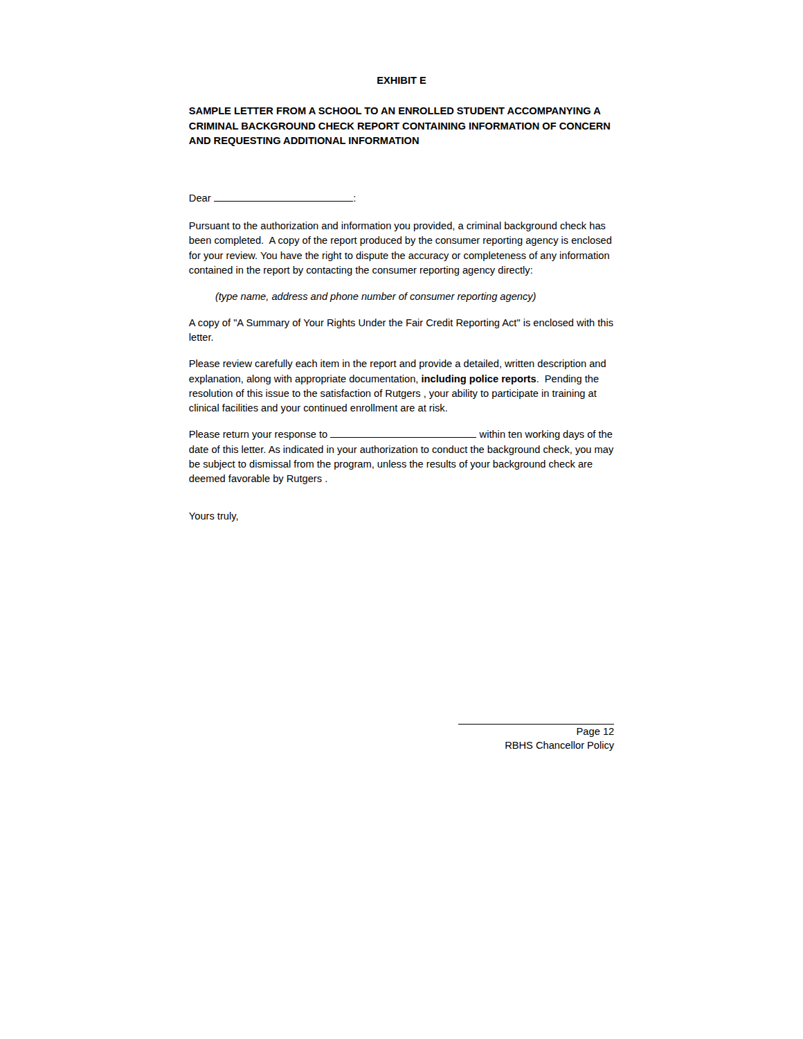EXHIBIT E
Sample letter from a school to an enrolled student accompanying a criminal background check report containing information of concern and requesting additional information
Dear :
Pursuant to the authorization and information you provided, a criminal background check has been completed. A copy of the report produced by the consumer reporting agency is enclosed for your review. You have the right to dispute the accuracy or completeness of any information contained in the report by contacting the consumer reporting agency directly:
(type name, address and phone number of consumer reporting agency)
A copy of "A Summary of Your Rights Under the Fair Credit Reporting Act" is enclosed with this letter.
Please review carefully each item in the report and provide a detailed, written description and explanation, along with appropriate documentation, including police reports. Pending the resolution of this issue to the satisfaction of Rutgers , your ability to participate in training at clinical facilities and your continued enrollment are at risk.
Please return your response to within ten working days of the date of this letter. As indicated in your authorization to conduct the background check, you may be subject to dismissal from the program, unless the results of your background check are deemed favorable by Rutgers .
Yours truly,
Page 12
RBHS Chancellor Policy